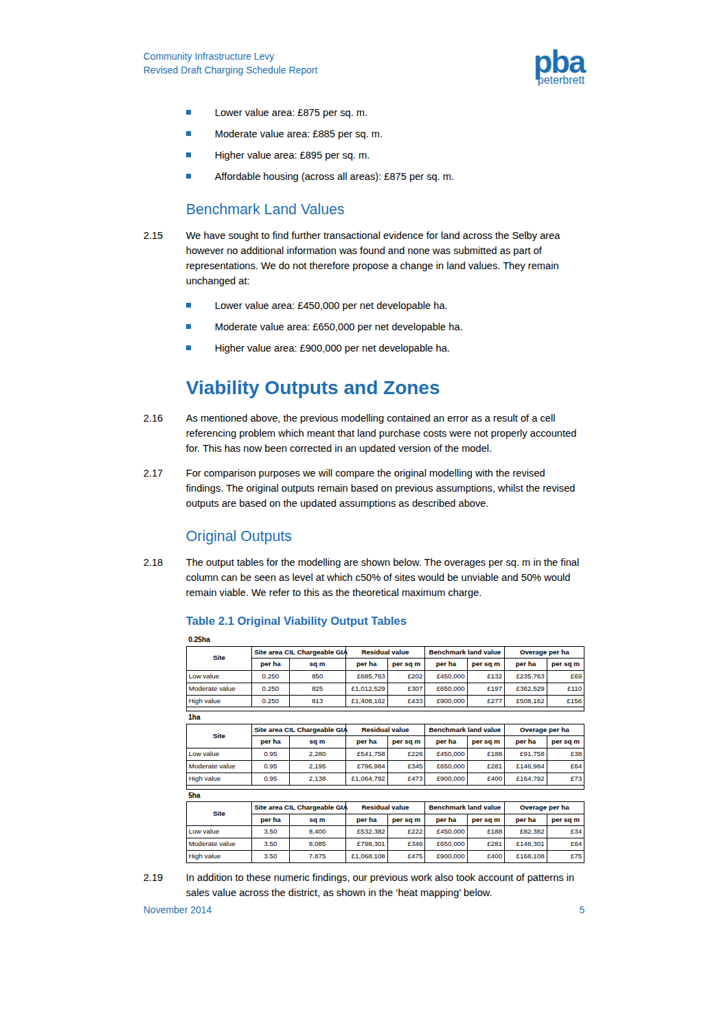Community Infrastructure Levy
Revised Draft Charging Schedule Report
pba peterbrett
Lower value area: £875 per sq. m.
Moderate value area: £885 per sq. m.
Higher value area: £895 per sq. m.
Affordable housing (across all areas): £875 per sq. m.
Benchmark Land Values
2.15
We have sought to find further transactional evidence for land across the Selby area however no additional information was found and none was submitted as part of representations. We do not therefore propose a change in land values. They remain unchanged at:
Lower value area: £450,000 per net developable ha.
Moderate value area: £650,000 per net developable ha.
Higher value area: £900,000 per net developable ha.
Viability Outputs and Zones
2.16
As mentioned above, the previous modelling contained an error as a result of a cell referencing problem which meant that land purchase costs were not properly accounted for. This has now been corrected in an updated version of the model.
2.17
For comparison purposes we will compare the original modelling with the revised findings. The original outputs remain based on previous assumptions, whilst the revised outputs are based on the updated assumptions as described above.
Original Outputs
2.18
The output tables for the modelling are shown below. The overages per sq. m in the final column can be seen as level at which c50% of sites would be unviable and 50% would remain viable. We refer to this as the theoretical maximum charge.
Table 2.1 Original Viability Output Tables
| 0.25ha |
| Site | Site area CIL Chargeable GIA | Residual value | Benchmark land value | Overage per ha |
| per ha | sq m | per ha | per sq m | per ha | per sq m | per ha | per sq m |
| Low value | 0.250 | 850 | £685,763 | £202 | £450,000 | £132 | £235,763 | £69 |
| Moderate value | 0.250 | 825 | £1,012,529 | £307 | £650,000 | £197 | £362,529 | £110 |
| High value | 0.250 | 813 | £1,408,162 | £433 | £900,000 | £277 | £508,162 | £156 |
| 1ha |
| Site | Site area CIL Chargeable GIA | Residual value | Benchmark land value | Overage per ha |
| per ha | sq m | per ha | per sq m | per ha | per sq m | per ha | per sq m |
| Low value | 0.95 | 2,280 | £541,758 | £226 | £450,000 | £188 | £91,758 | £38 |
| Moderate value | 0.95 | 2,195 | £796,984 | £345 | £650,000 | £281 | £146,984 | £64 |
| High value | 0.95 | 2,138 | £1,064,792 | £473 | £900,000 | £400 | £164,792 | £73 |
| 5ha |
| Site | Site area CIL Chargeable GIA | Residual value | Benchmark land value | Overage per ha |
| per ha | sq m | per ha | per sq m | per ha | per sq m | per ha | per sq m |
| Low value | 3.50 | 8,400 | £532,382 | £222 | £450,000 | £188 | £82,382 | £34 |
| Moderate value | 3.50 | 8,085 | £798,301 | £346 | £650,000 | £281 | £148,301 | £64 |
| High value | 3.50 | 7,875 | £1,068,108 | £475 | £900,000 | £400 | £168,108 | £75 |
2.19
In addition to these numeric findings, our previous work also took account of patterns in sales value across the district, as shown in the ‘heat mapping’ below.
November 2014 5